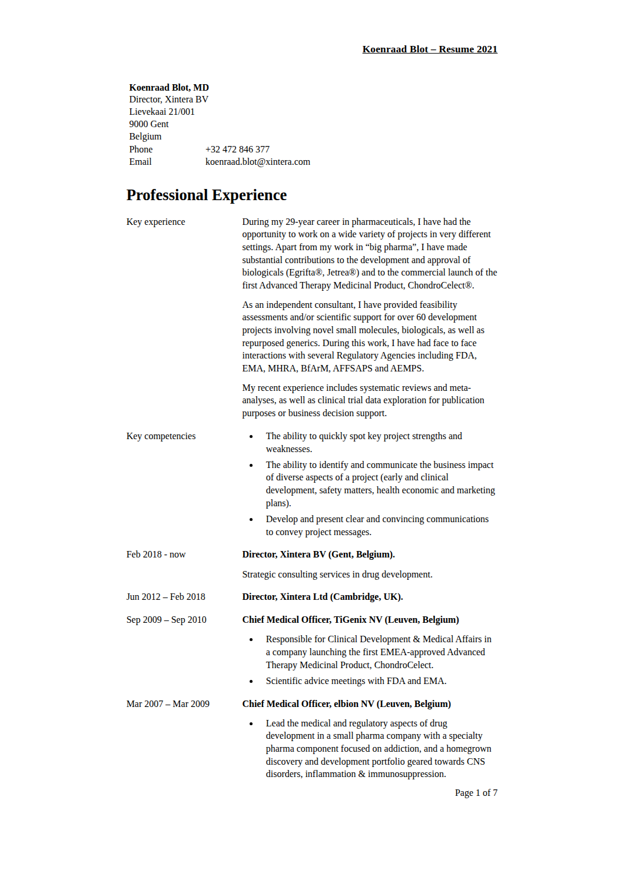Koenraad Blot – Resume 2021
Koenraad Blot, MD
Director, Xintera BV
Lievekaai 21/001
9000 Gent
Belgium
| Phone | +32 472 846 377 |
| Email | koenraad.blot@xintera.com |
Professional Experience
| Key experience | During my 29-year career in pharmaceuticals, I have had the opportunity to work on a wide variety of projects in very different settings. Apart from my work in “big pharma”, I have made substantial contributions to the development and approval of biologicals (Egrifta®, Jetrea®) and to the commercial launch of the first Advanced Therapy Medicinal Product, ChondroCelect®. As an independent consultant, I have provided feasibility assessments and/or scientific support for over 60 development projects involving novel small molecules, biologicals, as well as repurposed generics. During this work, I have had face to face interactions with several Regulatory Agencies including FDA, EMA, MHRA, BfArM, AFFSAPS and AEMPS. My recent experience includes systematic reviews and meta-analyses, as well as clinical trial data exploration for publication purposes or business decision support. |
| Key competencies | The ability to quickly spot key project strengths and weaknesses. The ability to identify and communicate the business impact of diverse aspects of a project (early and clinical development, safety matters, health economic and marketing plans). Develop and present clear and convincing communications to convey project messages. |
| Feb 2018 - now | Director, Xintera BV (Gent, Belgium). Strategic consulting services in drug development. |
| Jun 2012 – Feb 2018 | Director, Xintera Ltd (Cambridge, UK). |
| Sep 2009 – Sep 2010 | Chief Medical Officer, TiGenix NV (Leuven, Belgium) Responsible for Clinical Development & Medical Affairs in a company launching the first EMEA-approved Advanced Therapy Medicinal Product, ChondroCelect. Scientific advice meetings with FDA and EMA. |
| Mar 2007 – Mar 2009 | Chief Medical Officer, elbion NV (Leuven, Belgium) Lead the medical and regulatory aspects of drug development in a small pharma company with a specialty pharma component focused on addiction, and a homegrown discovery and development portfolio geared towards CNS disorders, inflammation & immunosuppression. |
Page 1 of 7